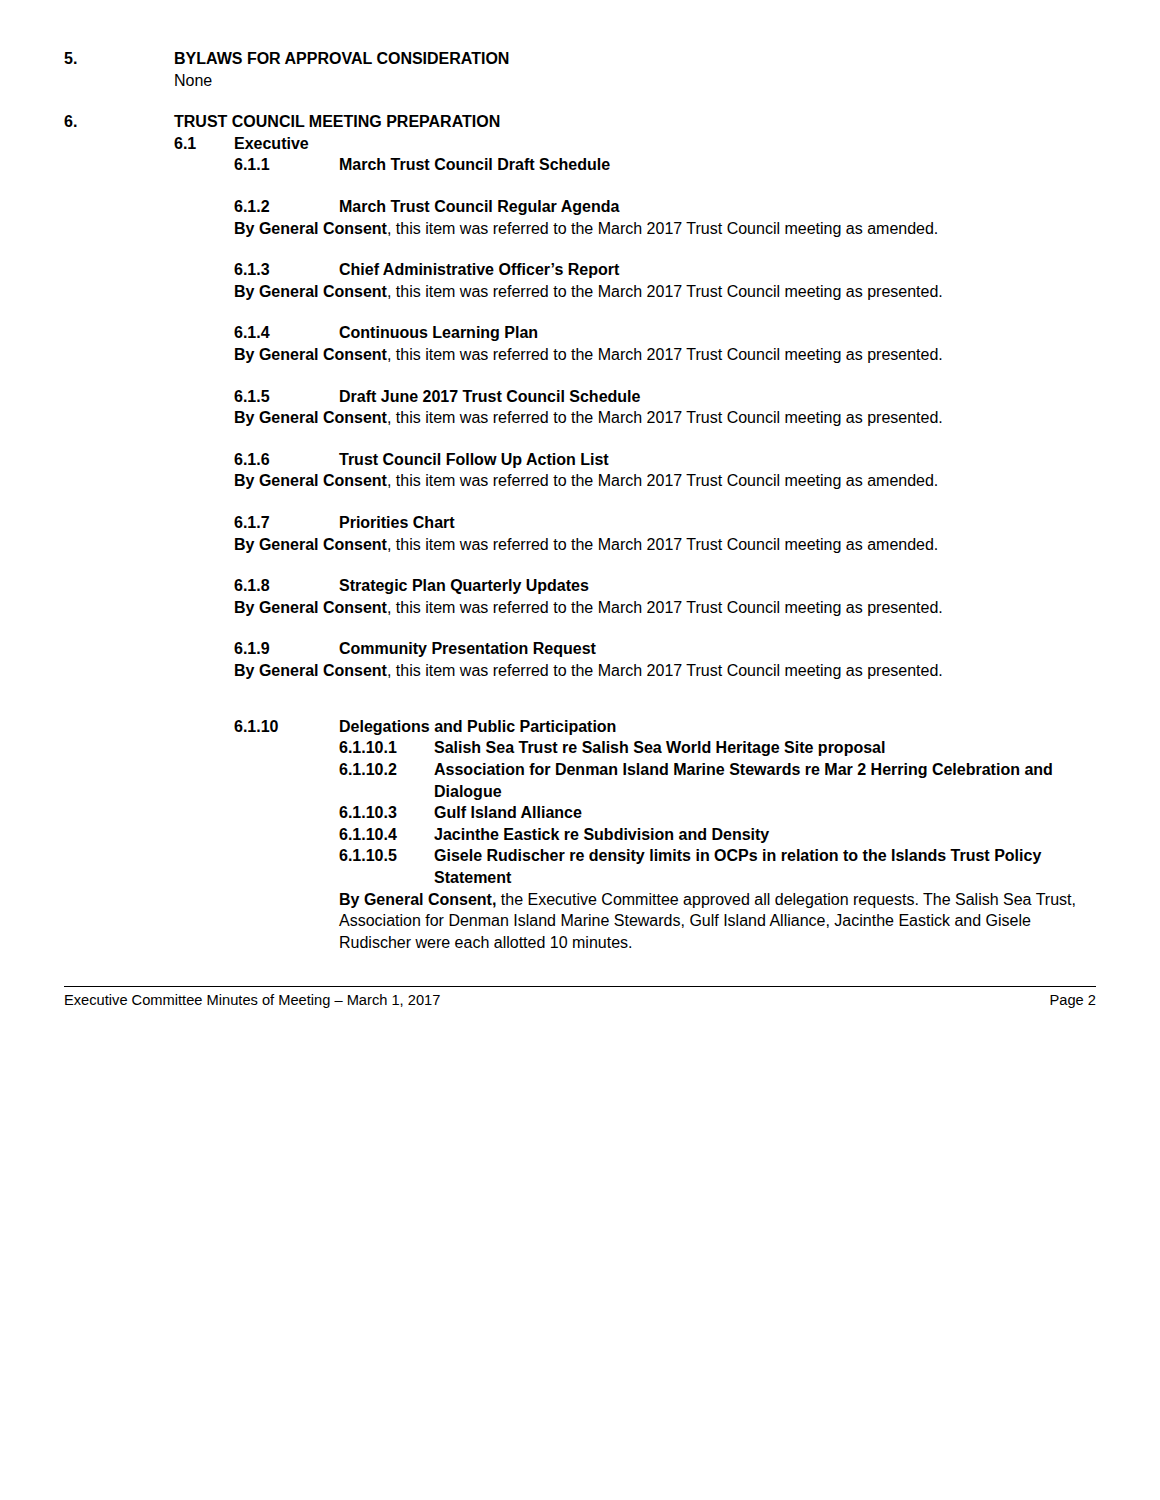5.
BYLAWS FOR APPROVAL CONSIDERATION
None
6.
TRUST COUNCIL MEETING PREPARATION
6.1
Executive
6.1.1
March Trust Council Draft Schedule
6.1.2
March Trust Council Regular Agenda
By General Consent, this item was referred to the March 2017 Trust Council meeting as amended.
6.1.3
Chief Administrative Officer’s Report
By General Consent, this item was referred to the March 2017 Trust Council meeting as presented.
6.1.4
Continuous Learning Plan
By General Consent, this item was referred to the March 2017 Trust Council meeting as presented.
6.1.5
Draft June 2017 Trust Council Schedule
By General Consent, this item was referred to the March 2017 Trust Council meeting as presented.
6.1.6
Trust Council Follow Up Action List
By General Consent, this item was referred to the March 2017 Trust Council meeting as amended.
6.1.7
Priorities Chart
By General Consent, this item was referred to the March 2017 Trust Council meeting as amended.
6.1.8
Strategic Plan Quarterly Updates
By General Consent, this item was referred to the March 2017 Trust Council meeting as presented.
6.1.9
Community Presentation Request
By General Consent, this item was referred to the March 2017 Trust Council meeting as presented.
6.1.10
Delegations and Public Participation
6.1.10.1
Salish Sea Trust re Salish Sea World Heritage Site proposal
6.1.10.2
Association for Denman Island Marine Stewards re Mar 2 Herring Celebration and Dialogue
6.1.10.3
Gulf Island Alliance
6.1.10.4
Jacinthe Eastick re Subdivision and Density
6.1.10.5
Gisele Rudischer re density limits in OCPs in relation to the Islands Trust Policy Statement
By General Consent, the Executive Committee approved all delegation requests. The Salish Sea Trust, Association for Denman Island Marine Stewards, Gulf Island Alliance, Jacinthe Eastick and Gisele Rudischer were each allotted 10 minutes.
Executive Committee Minutes of Meeting – March 1, 2017
Page 2